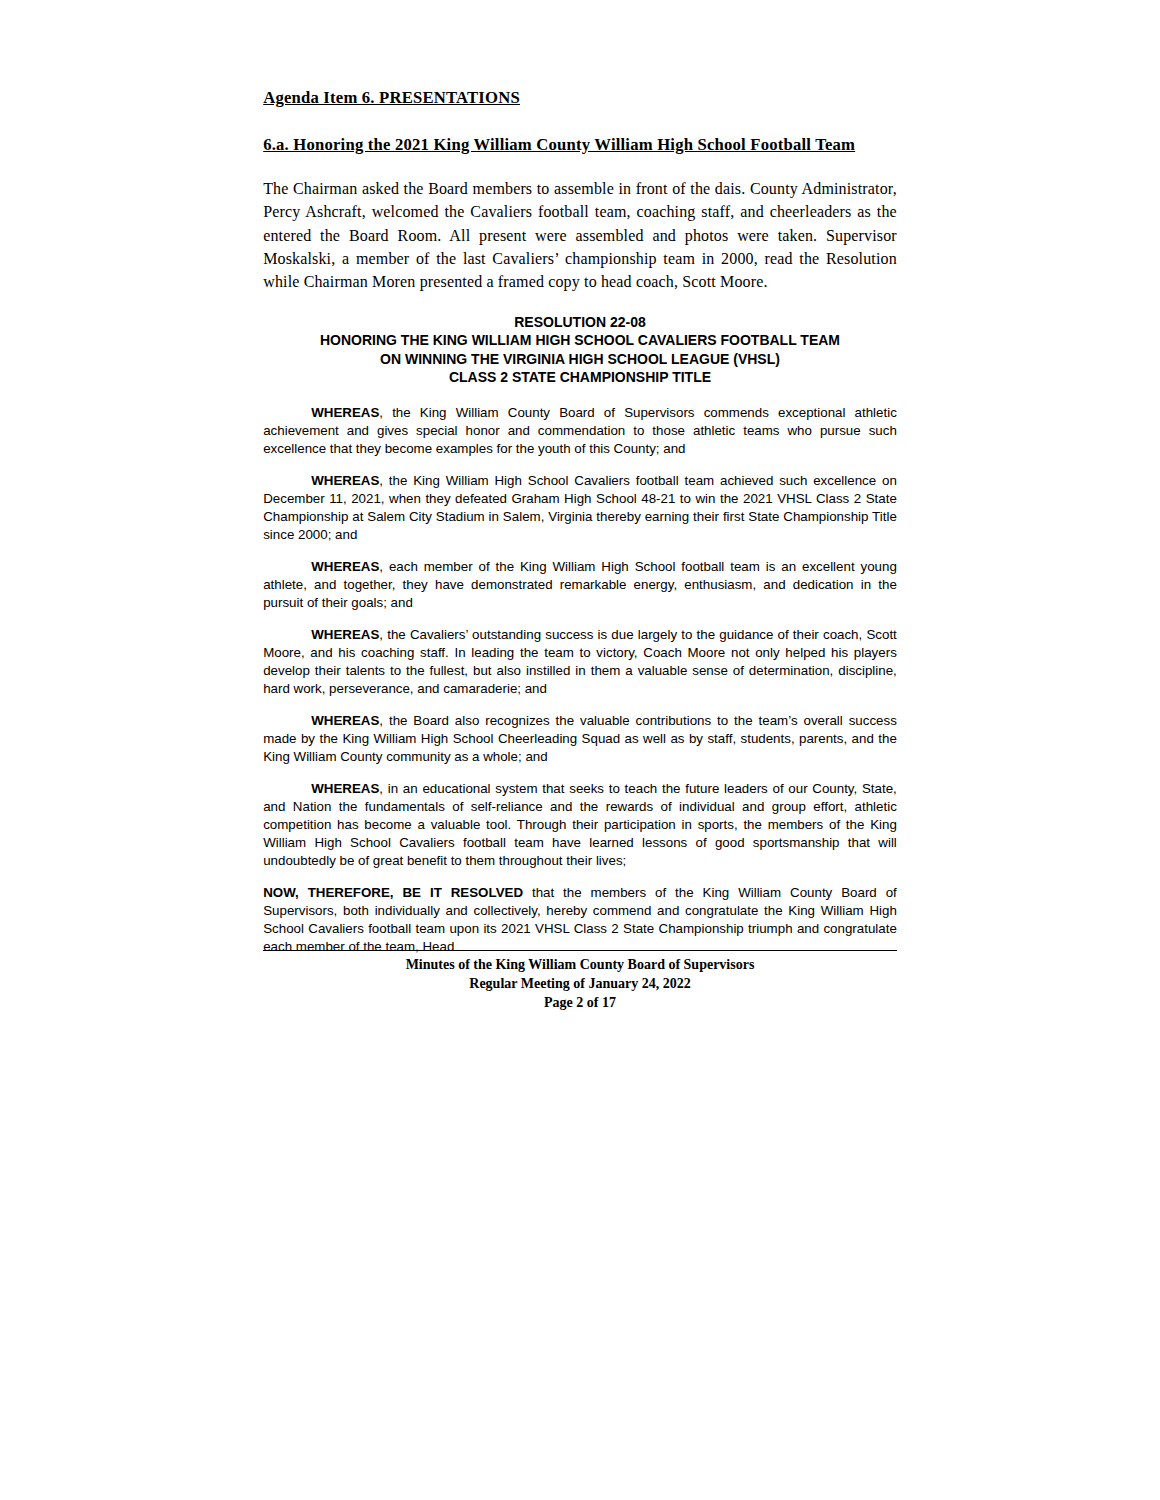Agenda Item 6. PRESENTATIONS
6.a. Honoring the 2021 King William County William High School Football Team
The Chairman asked the Board members to assemble in front of the dais. County Administrator, Percy Ashcraft, welcomed the Cavaliers football team, coaching staff, and cheerleaders as the entered the Board Room. All present were assembled and photos were taken. Supervisor Moskalski, a member of the last Cavaliers’ championship team in 2000, read the Resolution while Chairman Moren presented a framed copy to head coach, Scott Moore.
RESOLUTION 22-08 HONORING THE KING WILLIAM HIGH SCHOOL CAVALIERS FOOTBALL TEAM ON WINNING THE VIRGINIA HIGH SCHOOL LEAGUE (VHSL) CLASS 2 STATE CHAMPIONSHIP TITLE
WHEREAS, the King William County Board of Supervisors commends exceptional athletic achievement and gives special honor and commendation to those athletic teams who pursue such excellence that they become examples for the youth of this County; and
WHEREAS, the King William High School Cavaliers football team achieved such excellence on December 11, 2021, when they defeated Graham High School 48-21 to win the 2021 VHSL Class 2 State Championship at Salem City Stadium in Salem, Virginia thereby earning their first State Championship Title since 2000; and
WHEREAS, each member of the King William High School football team is an excellent young athlete, and together, they have demonstrated remarkable energy, enthusiasm, and dedication in the pursuit of their goals; and
WHEREAS, the Cavaliers’ outstanding success is due largely to the guidance of their coach, Scott Moore, and his coaching staff. In leading the team to victory, Coach Moore not only helped his players develop their talents to the fullest, but also instilled in them a valuable sense of determination, discipline, hard work, perseverance, and camaraderie; and
WHEREAS, the Board also recognizes the valuable contributions to the team’s overall success made by the King William High School Cheerleading Squad as well as by staff, students, parents, and the King William County community as a whole; and
WHEREAS, in an educational system that seeks to teach the future leaders of our County, State, and Nation the fundamentals of self-reliance and the rewards of individual and group effort, athletic competition has become a valuable tool. Through their participation in sports, the members of the King William High School Cavaliers football team have learned lessons of good sportsmanship that will undoubtedly be of great benefit to them throughout their lives;
NOW, THEREFORE, BE IT RESOLVED that the members of the King William County Board of Supervisors, both individually and collectively, hereby commend and congratulate the King William High School Cavaliers football team upon its 2021 VHSL Class 2 State Championship triumph and congratulate each member of the team, Head
Minutes of the King William County Board of Supervisors
Regular Meeting of January 24, 2022
Page 2 of 17